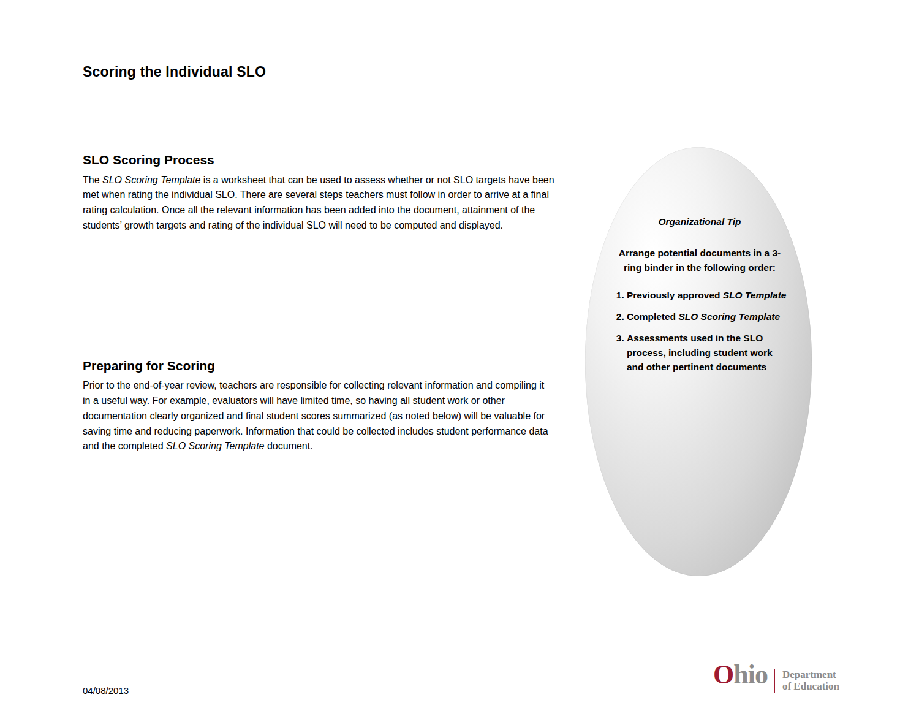Scoring the Individual SLO
SLO Scoring Process
The SLO Scoring Template is a worksheet that can be used to assess whether or not SLO targets have been met when rating the individual SLO. There are several steps teachers must follow in order to arrive at a final rating calculation. Once all the relevant information has been added into the document, attainment of the students’ growth targets and rating of the individual SLO will need to be computed and displayed.
Preparing for Scoring
Prior to the end-of-year review, teachers are responsible for collecting relevant information and compiling it in a useful way. For example, evaluators will have limited time, so having all student work or other documentation clearly organized and final student scores summarized (as noted below) will be valuable for saving time and reducing paperwork. Information that could be collected includes student performance data and the completed SLO Scoring Template document.
Organizational Tip
Arrange potential documents in a 3-ring binder in the following order:
Previously approved SLO Template
Completed SLO Scoring Template
Assessments used in the SLO process, including student work and other pertinent documents
04/08/2013
Ohio Department
of Education